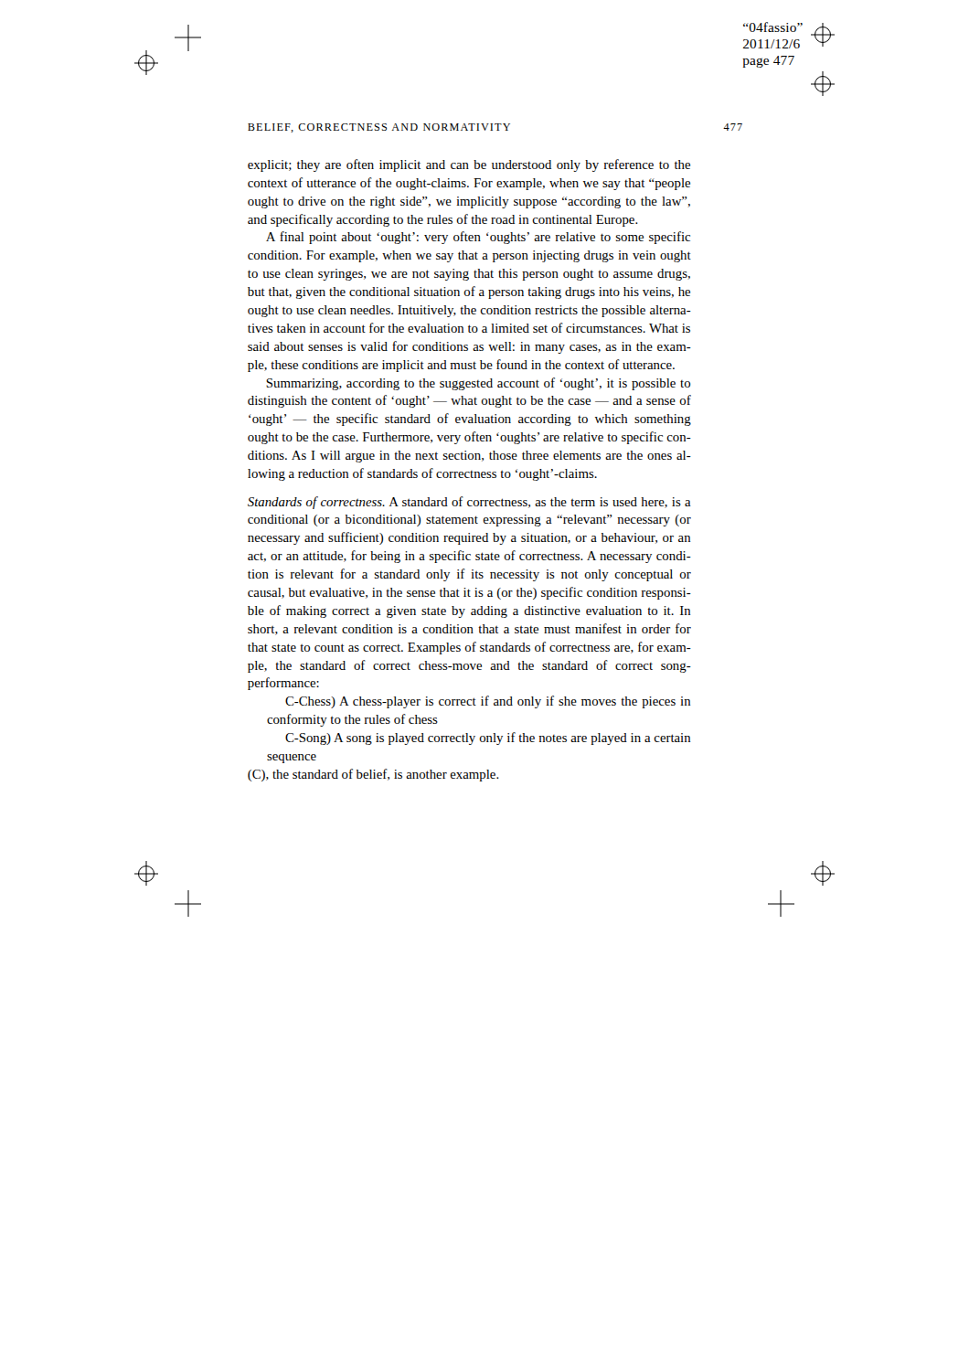“04fassio”
2011/12/6
page 477
Belief, correctness and normativity 477
explicit; they are often implicit and can be understood only by reference to the context of utterance of the ought-claims. For example, when we say that “people ought to drive on the right side”, we implicitly suppose “according to the law”, and specifically according to the rules of the road in continental Europe.
A final point about ‘ought’: very often ‘oughts’ are relative to some specific condition. For example, when we say that a person injecting drugs in vein ought to use clean syringes, we are not saying that this person ought to assume drugs, but that, given the conditional situation of a person taking drugs into his veins, he ought to use clean needles. Intuitively, the condition restricts the possible alternatives taken in account for the evaluation to a limited set of circumstances. What is said about senses is valid for conditions as well: in many cases, as in the example, these conditions are implicit and must be found in the context of utterance.
Summarizing, according to the suggested account of ‘ought’, it is possible to distinguish the content of ‘ought’ — what ought to be the case — and a sense of ‘ought’ — the specific standard of evaluation according to which something ought to be the case. Furthermore, very often ‘oughts’ are relative to specific conditions. As I will argue in the next section, those three elements are the ones allowing a reduction of standards of correctness to ‘ought’-claims.
Standards of correctness. A standard of correctness, as the term is used here, is a conditional (or a biconditional) statement expressing a “relevant” necessary (or necessary and sufficient) condition required by a situation, or a behaviour, or an act, or an attitude, for being in a specific state of correctness. A necessary condition is relevant for a standard only if its necessity is not only conceptual or causal, but evaluative, in the sense that it is a (or the) specific condition responsible of making correct a given state by adding a distinctive evaluation to it. In short, a relevant condition is a condition that a state must manifest in order for that state to count as correct. Examples of standards of correctness are, for example, the standard of correct chess-move and the standard of correct song-performance:
C-Chess) A chess-player is correct if and only if she moves the pieces in conformity to the rules of chess
C-Song) A song is played correctly only if the notes are played in a certain sequence
(C), the standard of belief, is another example.